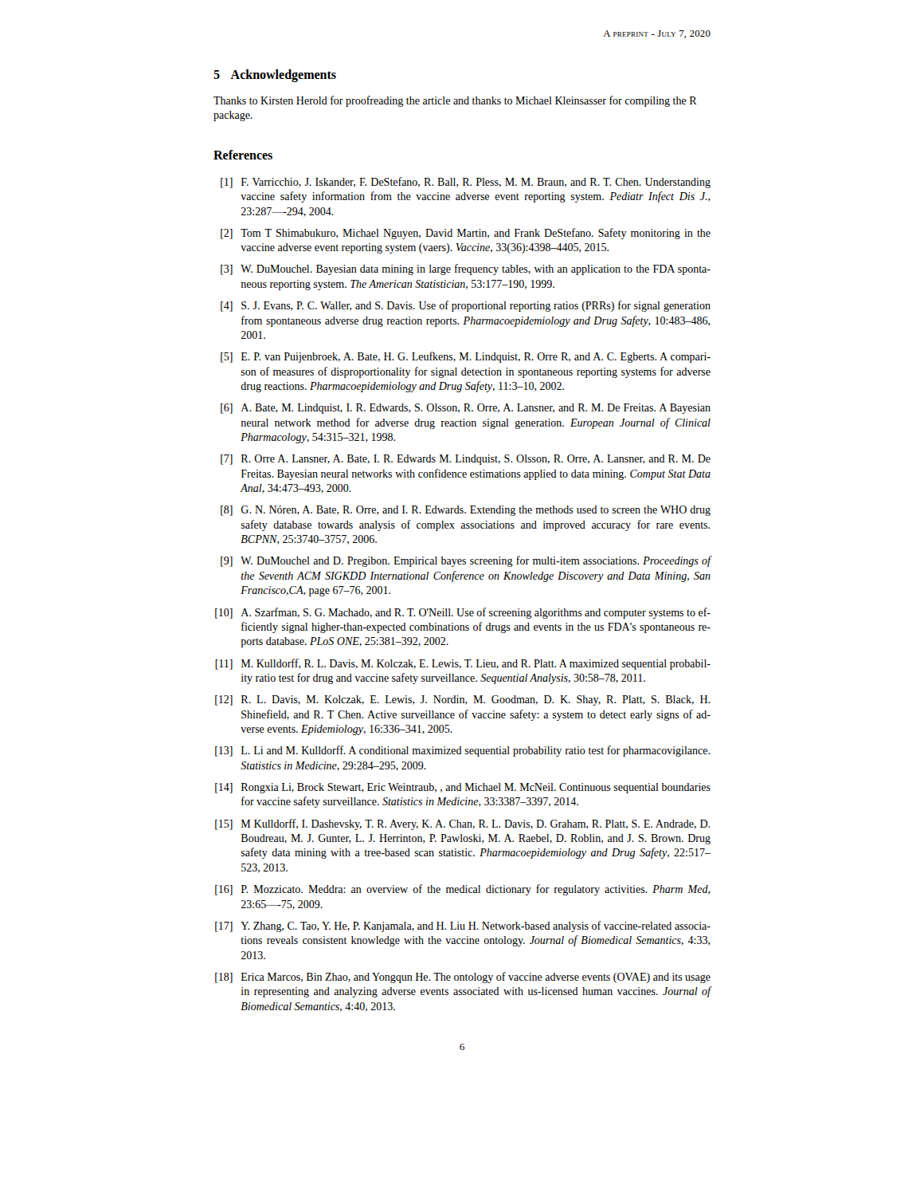A preprint - July 7, 2020
5 Acknowledgements
Thanks to Kirsten Herold for proofreading the article and thanks to Michael Kleinsasser for compiling the R package.
References
[1] F. Varricchio, J. Iskander, F. DeStefano, R. Ball, R. Pless, M. M. Braun, and R. T. Chen. Understanding vaccine safety information from the vaccine adverse event reporting system. Pediatr Infect Dis J., 23:287—-294, 2004.
[2] Tom T Shimabukuro, Michael Nguyen, David Martin, and Frank DeStefano. Safety monitoring in the vaccine adverse event reporting system (vaers). Vaccine, 33(36):4398–4405, 2015.
[3] W. DuMouchel. Bayesian data mining in large frequency tables, with an application to the FDA spontaneous reporting system. The American Statistician, 53:177–190, 1999.
[4] S. J. Evans, P. C. Waller, and S. Davis. Use of proportional reporting ratios (PRRs) for signal generation from spontaneous adverse drug reaction reports. Pharmacoepidemiology and Drug Safety, 10:483–486, 2001.
[5] E. P. van Puijenbroek, A. Bate, H. G. Leufkens, M. Lindquist, R. Orre R, and A. C. Egberts. A comparison of measures of disproportionality for signal detection in spontaneous reporting systems for adverse drug reactions. Pharmacoepidemiology and Drug Safety, 11:3–10, 2002.
[6] A. Bate, M. Lindquist, I. R. Edwards, S. Olsson, R. Orre, A. Lansner, and R. M. De Freitas. A Bayesian neural network method for adverse drug reaction signal generation. European Journal of Clinical Pharmacology, 54:315–321, 1998.
[7] R. Orre A. Lansner, A. Bate, I. R. Edwards M. Lindquist, S. Olsson, R. Orre, A. Lansner, and R. M. De Freitas. Bayesian neural networks with confidence estimations applied to data mining. Comput Stat Data Anal, 34:473–493, 2000.
[8] G. N. Nóren, A. Bate, R. Orre, and I. R. Edwards. Extending the methods used to screen the WHO drug safety database towards analysis of complex associations and improved accuracy for rare events. BCPNN, 25:3740–3757, 2006.
[9] W. DuMouchel and D. Pregibon. Empirical bayes screening for multi-item associations. Proceedings of the Seventh ACM SIGKDD International Conference on Knowledge Discovery and Data Mining, San Francisco,CA, page 67–76, 2001.
[10] A. Szarfman, S. G. Machado, and R. T. O'Neill. Use of screening algorithms and computer systems to efficiently signal higher-than-expected combinations of drugs and events in the us FDA's spontaneous reports database. PLoS ONE, 25:381–392, 2002.
[11] M. Kulldorff, R. L. Davis, M. Kolczak, E. Lewis, T. Lieu, and R. Platt. A maximized sequential probability ratio test for drug and vaccine safety surveillance. Sequential Analysis, 30:58–78, 2011.
[12] R. L. Davis, M. Kolczak, E. Lewis, J. Nordin, M. Goodman, D. K. Shay, R. Platt, S. Black, H. Shinefield, and R. T Chen. Active surveillance of vaccine safety: a system to detect early signs of adverse events. Epidemiology, 16:336–341, 2005.
[13] L. Li and M. Kulldorff. A conditional maximized sequential probability ratio test for pharmacovigilance. Statistics in Medicine, 29:284–295, 2009.
[14] Rongxia Li, Brock Stewart, Eric Weintraub, , and Michael M. McNeil. Continuous sequential boundaries for vaccine safety surveillance. Statistics in Medicine, 33:3387–3397, 2014.
[15] M Kulldorff, I. Dashevsky, T. R. Avery, K. A. Chan, R. L. Davis, D. Graham, R. Platt, S. E. Andrade, D. Boudreau, M. J. Gunter, L. J. Herrinton, P. Pawloski, M. A. Raebel, D. Roblin, and J. S. Brown. Drug safety data mining with a tree-based scan statistic. Pharmacoepidemiology and Drug Safety, 22:517–523, 2013.
[16] P. Mozzicato. Meddra: an overview of the medical dictionary for regulatory activities. Pharm Med, 23:65—-75, 2009.
[17] Y. Zhang, C. Tao, Y. He, P. Kanjamala, and H. Liu H. Network-based analysis of vaccine-related associations reveals consistent knowledge with the vaccine ontology. Journal of Biomedical Semantics, 4:33, 2013.
[18] Erica Marcos, Bin Zhao, and Yongqun He. The ontology of vaccine adverse events (OVAE) and its usage in representing and analyzing adverse events associated with us-licensed human vaccines. Journal of Biomedical Semantics, 4:40, 2013.
6